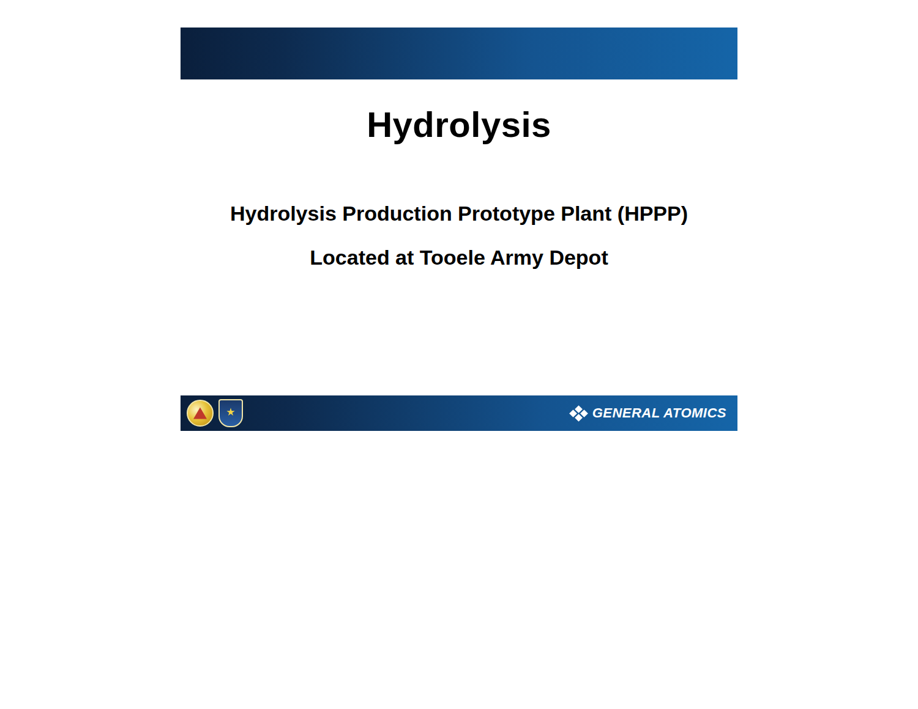Hydrolysis
Hydrolysis Production Prototype Plant (HPPP) Located at Tooele Army Depot
GENERAL ATOMICS